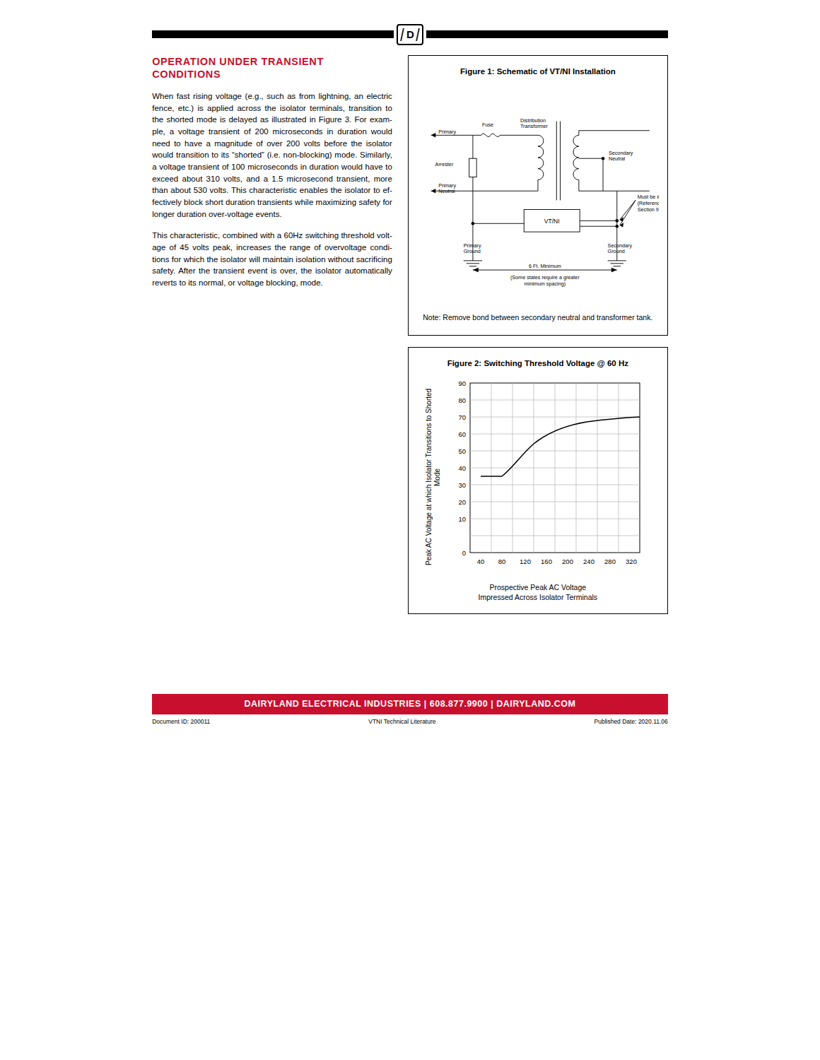Operation Under Transient Conditions
When fast rising voltage (e.g., such as from lightning, an electric fence, etc.) is applied across the isolator terminals, transition to the shorted mode is delayed as illustrated in Figure 3. For example, a voltage transient of 200 microseconds in duration would need to have a magnitude of over 200 volts before the isolator would transition to its “shorted” (i.e. non-blocking) mode. Similarly, a voltage transient of 100 microseconds in duration would have to exceed about 310 volts, and a 1.5 microsecond transient, more than about 530 volts. This characteristic enables the isolator to effectively block short duration transients while maximizing safety for longer duration over-voltage events.
This characteristic, combined with a 60Hz switching threshold voltage of 45 volts peak, increases the range of overvoltage conditions for which the isolator will maintain isolation without sacrificing safety. After the transient event is over, the isolator automatically reverts to its normal, or voltage blocking, mode.
Figure 1: Schematic of VT/NI Installation
Primary Fuse Distribution Transformer Arrester Primary Neutral Secondary Neutral VT/NI Primary Ground Secondary Ground 6 Ft. Minimum (Some states require a greater minimum spacing) Must be insulated (Reference NESC Section 97D2)
Note: Remove bond between secondary neutral and transformer tank.
Figure 2: Switching Threshold Voltage @ 60 Hz
Peak AC Voltage at which Isolator Transitions to Shorted Mode
90 80 70 60 50 40 30 20 10 0 40 80 120 160 200 240 280 320
Prospective Peak AC Voltage
Impressed Across Isolator Terminals
DAIRYLAND ELECTRICAL INDUSTRIES | 608.877.9900 | DAIRYLAND.COM
Document ID: 200011
VTNI Technical Literature
Published Date: 2020.11.06